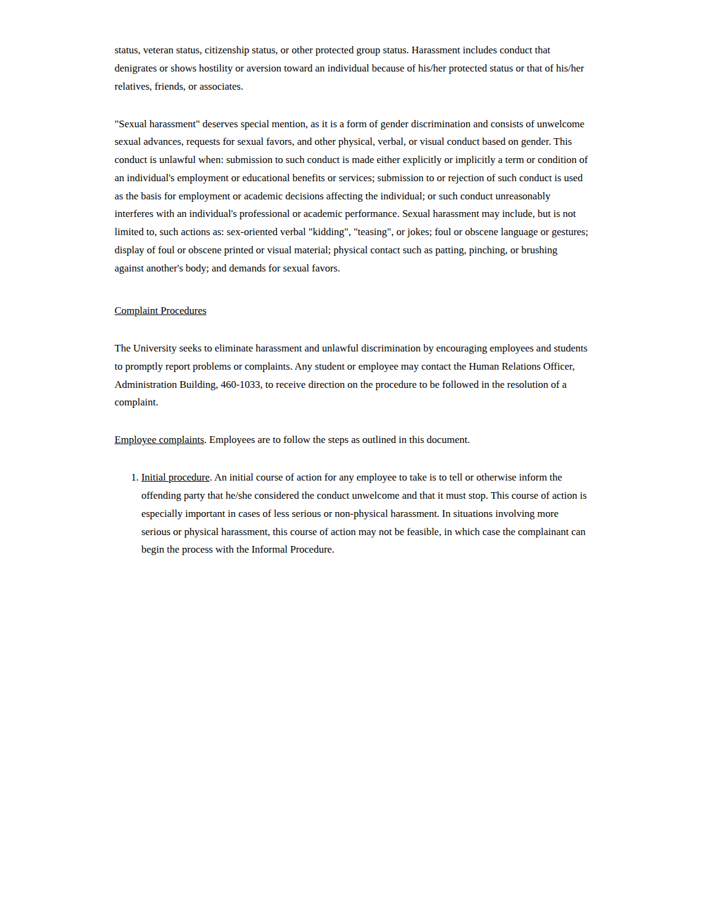status, veteran status, citizenship status, or other protected group status. Harassment includes conduct that denigrates or shows hostility or aversion toward an individual because of his/her protected status or that of his/her relatives, friends, or associates.
"Sexual harassment" deserves special mention, as it is a form of gender discrimination and consists of unwelcome sexual advances, requests for sexual favors, and other physical, verbal, or visual conduct based on gender. This conduct is unlawful when: submission to such conduct is made either explicitly or implicitly a term or condition of an individual's employment or educational benefits or services; submission to or rejection of such conduct is used as the basis for employment or academic decisions affecting the individual; or such conduct unreasonably interferes with an individual's professional or academic performance. Sexual harassment may include, but is not limited to, such actions as: sex-oriented verbal "kidding", "teasing", or jokes; foul or obscene language or gestures; display of foul or obscene printed or visual material; physical contact such as patting, pinching, or brushing against another's body; and demands for sexual favors.
Complaint Procedures
The University seeks to eliminate harassment and unlawful discrimination by encouraging employees and students to promptly report problems or complaints. Any student or employee may contact the Human Relations Officer, Administration Building, 460-1033, to receive direction on the procedure to be followed in the resolution of a complaint.
Employee complaints. Employees are to follow the steps as outlined in this document.
Initial procedure. An initial course of action for any employee to take is to tell or otherwise inform the offending party that he/she considered the conduct unwelcome and that it must stop. This course of action is especially important in cases of less serious or non-physical harassment. In situations involving more serious or physical harassment, this course of action may not be feasible, in which case the complainant can begin the process with the Informal Procedure.